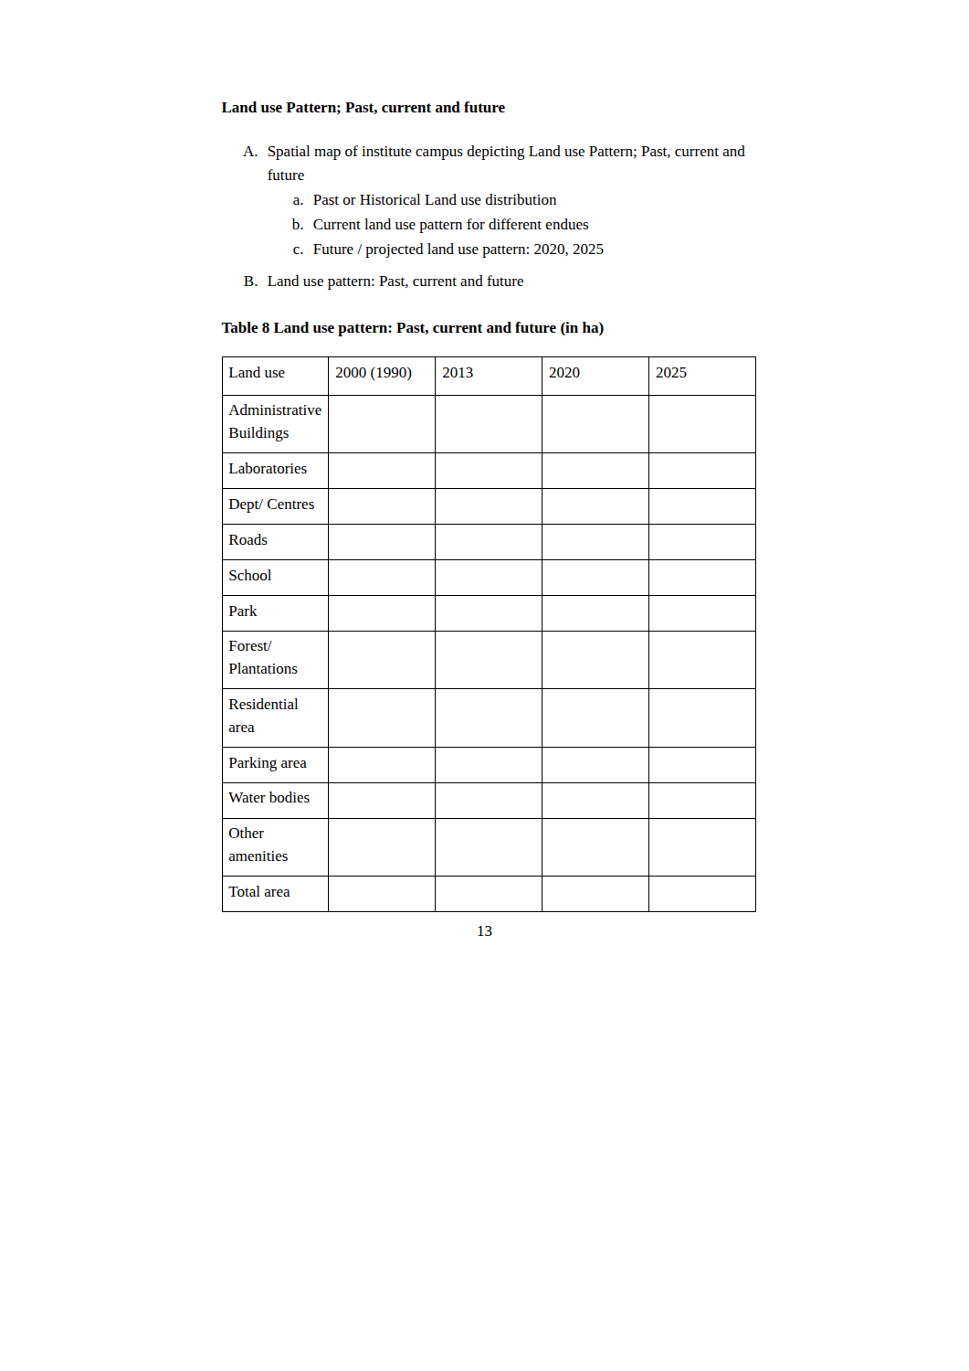Land use Pattern; Past, current and future
Spatial map of institute campus depicting Land use Pattern; Past, current and future
Past or Historical Land use distribution
Current land use pattern for different endues
Future / projected land use pattern: 2020, 2025
Land use pattern: Past, current and future
Table 8 Land use pattern: Past, current and future (in ha)
| Land use | 2000 (1990) | 2013 | 2020 | 2025 |
| --- | --- | --- | --- | --- |
| Administrative Buildings | | | | |
| Laboratories | | | | |
| Dept/ Centres | | | | |
| Roads | | | | |
| School | | | | |
| Park | | | | |
| Forest/ Plantations | | | | |
| Residential area | | | | |
| Parking area | | | | |
| Water bodies | | | | |
| Other amenities | | | | |
| Total area | | | | |
13